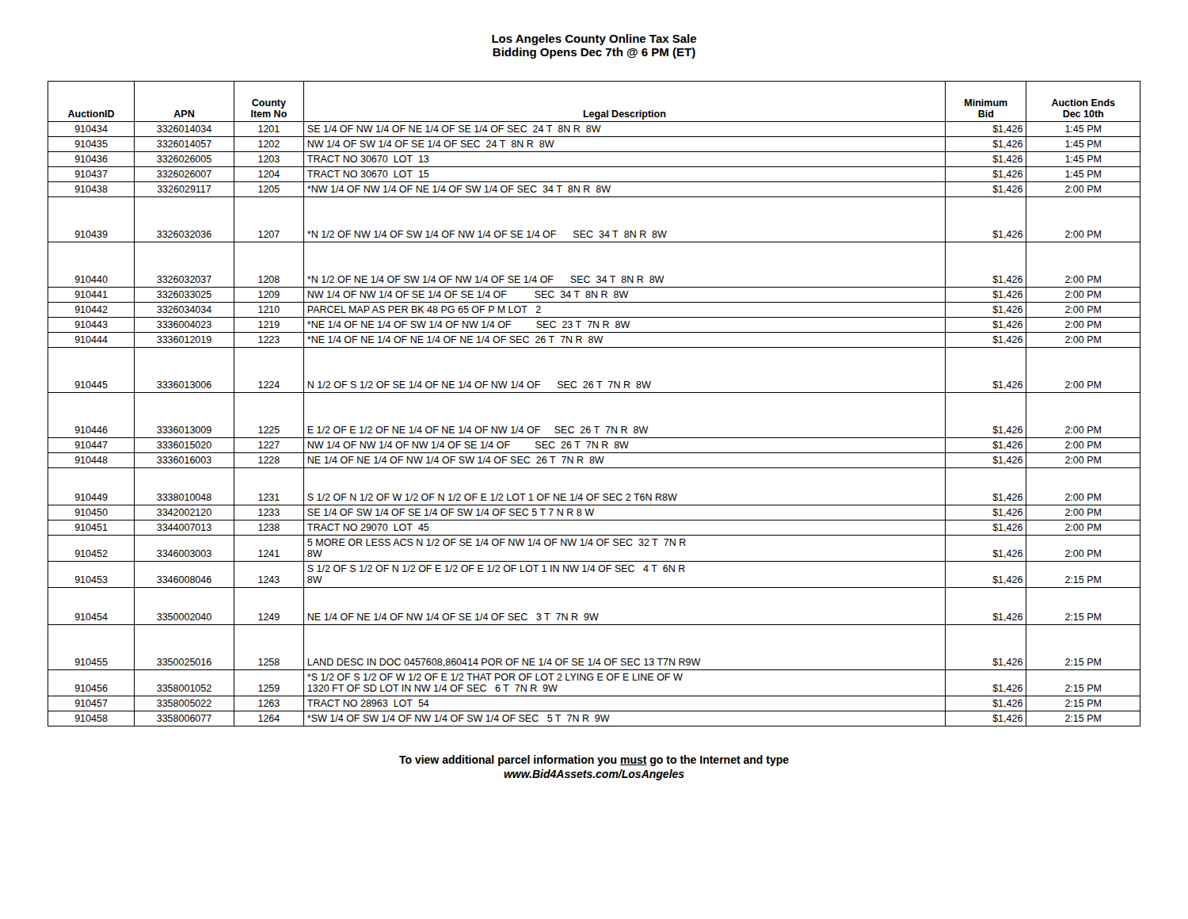Los Angeles County Online Tax Sale
Bidding Opens Dec 7th @ 6 PM (ET)
| AuctionID | APN | County Item No | Legal Description | Minimum Bid | Auction Ends Dec 10th |
| --- | --- | --- | --- | --- | --- |
| 910434 | 3326014034 | 1201 | SE 1/4 OF NW 1/4 OF NE 1/4 OF SE 1/4 OF SEC 24 T 8N R 8W | $1,426 | 1:45 PM |
| 910435 | 3326014057 | 1202 | NW 1/4 OF SW 1/4 OF SE 1/4 OF SEC 24 T 8N R 8W | $1,426 | 1:45 PM |
| 910436 | 3326026005 | 1203 | TRACT NO 30670 LOT 13 | $1,426 | 1:45 PM |
| 910437 | 3326026007 | 1204 | TRACT NO 30670 LOT 15 | $1,426 | 1:45 PM |
| 910438 | 3326029117 | 1205 | *NW 1/4 OF NW 1/4 OF NE 1/4 OF SW 1/4 OF SEC 34 T 8N R 8W | $1,426 | 2:00 PM |
| 910439 | 3326032036 | 1207 | *N 1/2 OF NW 1/4 OF SW 1/4 OF NW 1/4 OF SE 1/4 OF SEC 34 T 8N R 8W | $1,426 | 2:00 PM |
| 910440 | 3326032037 | 1208 | *N 1/2 OF NE 1/4 OF SW 1/4 OF NW 1/4 OF SE 1/4 OF SEC 34 T 8N R 8W | $1,426 | 2:00 PM |
| 910441 | 3326033025 | 1209 | NW 1/4 OF NW 1/4 OF SE 1/4 OF SE 1/4 OF SEC 34 T 8N R 8W | $1,426 | 2:00 PM |
| 910442 | 3326034034 | 1210 | PARCEL MAP AS PER BK 48 PG 65 OF P M LOT 2 | $1,426 | 2:00 PM |
| 910443 | 3336004023 | 1219 | *NE 1/4 OF NE 1/4 OF SW 1/4 OF NW 1/4 OF SEC 23 T 7N R 8W | $1,426 | 2:00 PM |
| 910444 | 3336012019 | 1223 | *NE 1/4 OF NE 1/4 OF NE 1/4 OF NE 1/4 OF SEC 26 T 7N R 8W | $1,426 | 2:00 PM |
| 910445 | 3336013006 | 1224 | N 1/2 OF S 1/2 OF SE 1/4 OF NE 1/4 OF NW 1/4 OF SEC 26 T 7N R 8W | $1,426 | 2:00 PM |
| 910446 | 3336013009 | 1225 | E 1/2 OF E 1/2 OF NE 1/4 OF NE 1/4 OF NW 1/4 OF SEC 26 T 7N R 8W | $1,426 | 2:00 PM |
| 910447 | 3336015020 | 1227 | NW 1/4 OF NW 1/4 OF NW 1/4 OF SE 1/4 OF SEC 26 T 7N R 8W | $1,426 | 2:00 PM |
| 910448 | 3336016003 | 1228 | NE 1/4 OF NE 1/4 OF NW 1/4 OF SW 1/4 OF SEC 26 T 7N R 8W | $1,426 | 2:00 PM |
| 910449 | 3338010048 | 1231 | S 1/2 OF N 1/2 OF W 1/2 OF N 1/2 OF E 1/2 LOT 1 OF NE 1/4 OF SEC 2 T6N R8W | $1,426 | 2:00 PM |
| 910450 | 3342002120 | 1233 | SE 1/4 OF SW 1/4 OF SE 1/4 OF SW 1/4 OF SEC 5 T 7 N R 8 W | $1,426 | 2:00 PM |
| 910451 | 3344007013 | 1238 | TRACT NO 29070 LOT 45 | $1,426 | 2:00 PM |
| 910452 | 3346003003 | 1241 | 5 MORE OR LESS ACS N 1/2 OF SE 1/4 OF NW 1/4 OF NW 1/4 OF SEC 32 T 7N R 8W | $1,426 | 2:00 PM |
| 910453 | 3346008046 | 1243 | S 1/2 OF S 1/2 OF N 1/2 OF E 1/2 OF E 1/2 OF LOT 1 IN NW 1/4 OF SEC 4 T 6N R 8W | $1,426 | 2:15 PM |
| 910454 | 3350002040 | 1249 | NE 1/4 OF NE 1/4 OF NW 1/4 OF SE 1/4 OF SEC 3 T 7N R 9W | $1,426 | 2:15 PM |
| 910455 | 3350025016 | 1258 | LAND DESC IN DOC 0457608,860414 POR OF NE 1/4 OF SE 1/4 OF SEC 13 T7N R9W | $1,426 | 2:15 PM |
| 910456 | 3358001052 | 1259 | *S 1/2 OF S 1/2 OF W 1/2 OF E 1/2 THAT POR OF LOT 2 LYING E OF E LINE OF W 1320 FT OF SD LOT IN NW 1/4 OF SEC 6 T 7N R 9W | $1,426 | 2:15 PM |
| 910457 | 3358005022 | 1263 | TRACT NO 28963 LOT 54 | $1,426 | 2:15 PM |
| 910458 | 3358006077 | 1264 | *SW 1/4 OF SW 1/4 OF NW 1/4 OF SW 1/4 OF SEC 5 T 7N R 9W | $1,426 | 2:15 PM |
To view additional parcel information you must go to the Internet and type www.Bid4Assets.com/LosAngeles